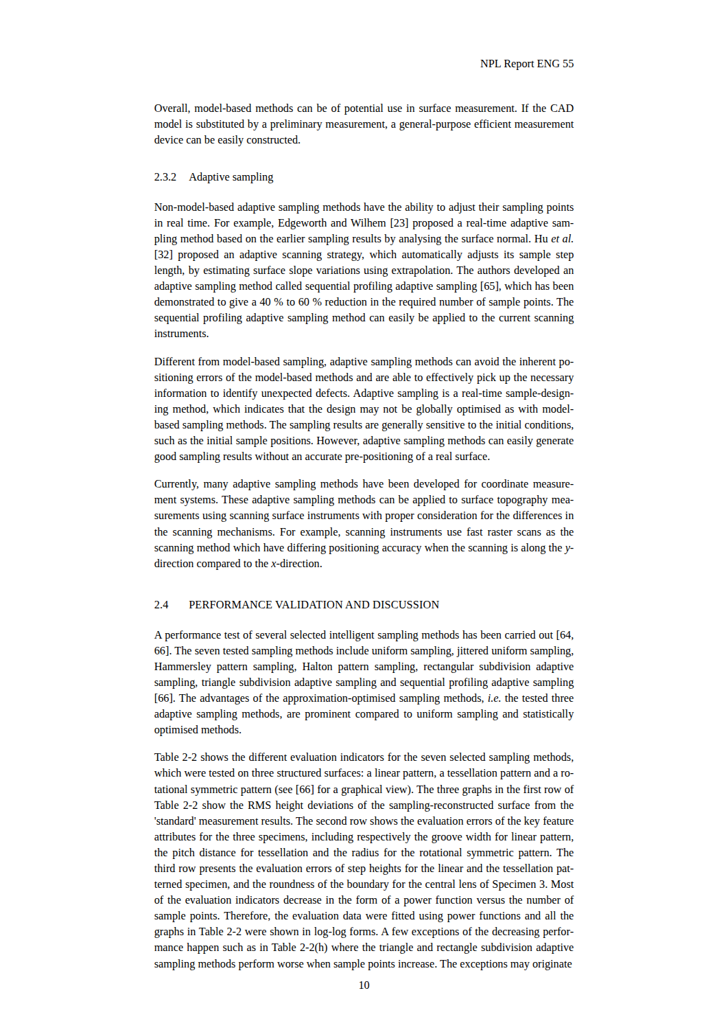NPL Report ENG 55
Overall, model-based methods can be of potential use in surface measurement. If the CAD model is substituted by a preliminary measurement, a general-purpose efficient measurement device can be easily constructed.
2.3.2 Adaptive sampling
Non-model-based adaptive sampling methods have the ability to adjust their sampling points in real time. For example, Edgeworth and Wilhem [23] proposed a real-time adaptive sampling method based on the earlier sampling results by analysing the surface normal. Hu et al. [32] proposed an adaptive scanning strategy, which automatically adjusts its sample step length, by estimating surface slope variations using extrapolation. The authors developed an adaptive sampling method called sequential profiling adaptive sampling [65], which has been demonstrated to give a 40 % to 60 % reduction in the required number of sample points. The sequential profiling adaptive sampling method can easily be applied to the current scanning instruments.
Different from model-based sampling, adaptive sampling methods can avoid the inherent positioning errors of the model-based methods and are able to effectively pick up the necessary information to identify unexpected defects. Adaptive sampling is a real-time sample-designing method, which indicates that the design may not be globally optimised as with model-based sampling methods. The sampling results are generally sensitive to the initial conditions, such as the initial sample positions. However, adaptive sampling methods can easily generate good sampling results without an accurate pre-positioning of a real surface.
Currently, many adaptive sampling methods have been developed for coordinate measurement systems. These adaptive sampling methods can be applied to surface topography measurements using scanning surface instruments with proper consideration for the differences in the scanning mechanisms. For example, scanning instruments use fast raster scans as the scanning method which have differing positioning accuracy when the scanning is along the y-direction compared to the x-direction.
2.4 PERFORMANCE VALIDATION AND DISCUSSION
A performance test of several selected intelligent sampling methods has been carried out [64, 66]. The seven tested sampling methods include uniform sampling, jittered uniform sampling, Hammersley pattern sampling, Halton pattern sampling, rectangular subdivision adaptive sampling, triangle subdivision adaptive sampling and sequential profiling adaptive sampling [66]. The advantages of the approximation-optimised sampling methods, i.e. the tested three adaptive sampling methods, are prominent compared to uniform sampling and statistically optimised methods.
Table 2-2 shows the different evaluation indicators for the seven selected sampling methods, which were tested on three structured surfaces: a linear pattern, a tessellation pattern and a rotational symmetric pattern (see [66] for a graphical view). The three graphs in the first row of Table 2-2 show the RMS height deviations of the sampling-reconstructed surface from the 'standard' measurement results. The second row shows the evaluation errors of the key feature attributes for the three specimens, including respectively the groove width for linear pattern, the pitch distance for tessellation and the radius for the rotational symmetric pattern. The third row presents the evaluation errors of step heights for the linear and the tessellation patterned specimen, and the roundness of the boundary for the central lens of Specimen 3. Most of the evaluation indicators decrease in the form of a power function versus the number of sample points. Therefore, the evaluation data were fitted using power functions and all the graphs in Table 2-2 were shown in log-log forms. A few exceptions of the decreasing performance happen such as in Table 2-2(h) where the triangle and rectangle subdivision adaptive sampling methods perform worse when sample points increase. The exceptions may originate
10